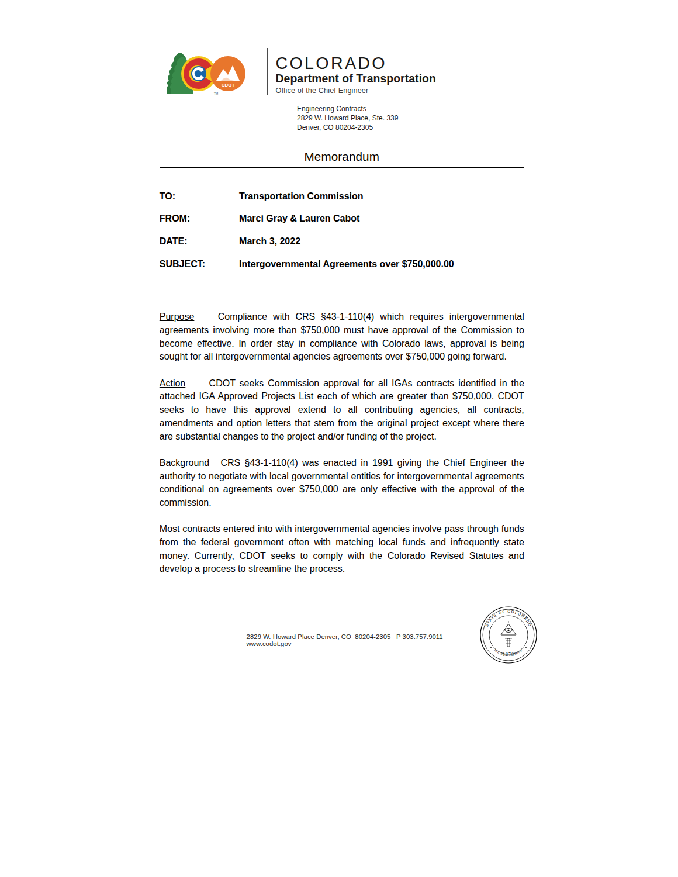CDOT TM
COLORADO
Department of Transportation
Office of the Chief Engineer
Engineering Contracts
2829 W. Howard Place, Ste. 339
Denver, CO 80204-2305
Memorandum
TO:
Transportation Commission
FROM:
Marci Gray & Lauren Cabot
DATE:
March 3, 2022
SUBJECT:
Intergovernmental Agreements over $750,000.00
Purpose Compliance with CRS §43-1-110(4) which requires intergovernmental agreements involving more than $750,000 must have approval of the Commission to become effective. In order stay in compliance with Colorado laws, approval is being sought for all intergovernmental agencies agreements over $750,000 going forward.
Action CDOT seeks Commission approval for all IGAs contracts identified in the attached IGA Approved Projects List each of which are greater than $750,000. CDOT seeks to have this approval extend to all contributing agencies, all contracts, amendments and option letters that stem from the original project except where there are substantial changes to the project and/or funding of the project.
Background CRS §43-1-110(4) was enacted in 1991 giving the Chief Engineer the authority to negotiate with local governmental entities for intergovernmental agreements conditional on agreements over $750,000 are only effective with the approval of the commission.
Most contracts entered into with intergovernmental agencies involve pass through funds from the federal government often with matching local funds and infrequently state money. Currently, CDOT seeks to comply with the Colorado Revised Statutes and develop a process to streamline the process.
2829 W. Howard Place Denver, CO 80204-2305 P 303.757.9011 www.codot.gov
STATE OF COLORADO NIL SINE NUMINE 1876